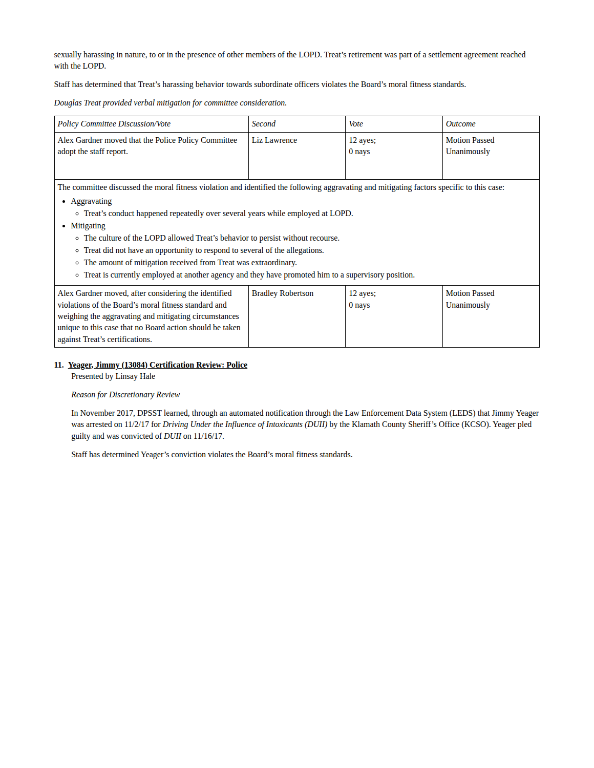sexually harassing in nature, to or in the presence of other members of the LOPD. Treat’s retirement was part of a settlement agreement reached with the LOPD.
Staff has determined that Treat’s harassing behavior towards subordinate officers violates the Board’s moral fitness standards.
Douglas Treat provided verbal mitigation for committee consideration.
| Policy Committee Discussion/Vote | Second | Vote | Outcome |
| Alex Gardner moved that the Police Policy Committee adopt the staff report. | Liz Lawrence | 12 ayes; 0 nays | Motion Passed Unanimously |
| The committee discussed the moral fitness violation and identified the following aggravating and mitigating factors specific to this case: Aggravating Treat’s conduct happened repeatedly over several years while employed at LOPD. Mitigating The culture of the LOPD allowed Treat’s behavior to persist without recourse. Treat did not have an opportunity to respond to several of the allegations. The amount of mitigation received from Treat was extraordinary. Treat is currently employed at another agency and they have promoted him to a supervisory position. |
| Alex Gardner moved, after considering the identified violations of the Board’s moral fitness standard and weighing the aggravating and mitigating circumstances unique to this case that no Board action should be taken against Treat’s certifications. | Bradley Robertson | 12 ayes; 0 nays | Motion Passed Unanimously |
11. Yeager, Jimmy (13084) Certification Review: Police
Presented by Linsay Hale
Reason for Discretionary Review
In November 2017, DPSST learned, through an automated notification through the Law Enforcement Data System (LEDS) that Jimmy Yeager was arrested on 11/2/17 for Driving Under the Influence of Intoxicants (DUII) by the Klamath County Sheriff’s Office (KCSO). Yeager pled guilty and was convicted of DUII on 11/16/17.
Staff has determined Yeager’s conviction violates the Board’s moral fitness standards.